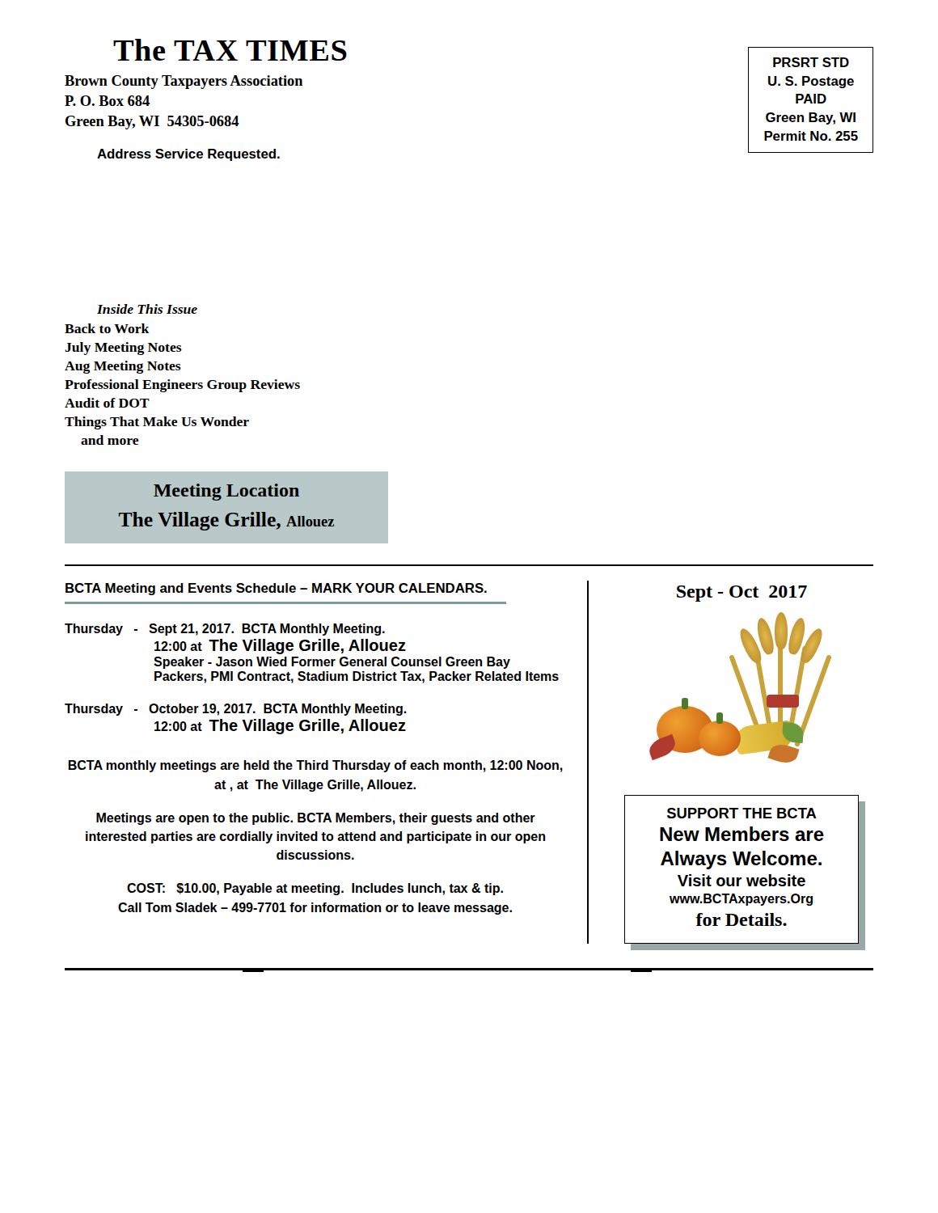The TAX TIMES
Brown County Taxpayers Association
P. O. Box 684
Green Bay, WI 54305-0684
Address Service Requested.
PRSRT STD
U. S. Postage
PAID
Green Bay, WI
Permit No. 255
Inside This Issue
Back to Work
July Meeting Notes
Aug Meeting Notes
Professional Engineers Group Reviews
Audit of DOT
Things That Make Us Wonder
and more
Meeting Location
The Village Grille, Allouez
BCTA Meeting and Events Schedule – MARK YOUR CALENDARS.
Thursday - Sept 21, 2017. BCTA Monthly Meeting.
12:00 at The Village Grille, Allouez
Speaker - Jason Wied Former General Counsel Green Bay Packers, PMI Contract, Stadium District Tax, Packer Related Items
Thursday - October 19, 2017. BCTA Monthly Meeting.
12:00 at The Village Grille, Allouez
BCTA monthly meetings are held the Third Thursday of each month, 12:00 Noon, at , at The Village Grille, Allouez.
Meetings are open to the public. BCTA Members, their guests and other interested parties are cordially invited to attend and participate in our open discussions.
COST: $10.00, Payable at meeting. Includes lunch, tax & tip.
Call Tom Sladek – 499-7701 for information or to leave message.
Sept - Oct 2017
SUPPORT THE BCTA
New Members are
Always Welcome.
Visit our website
www.BCTAxpayers.Org
for Details.